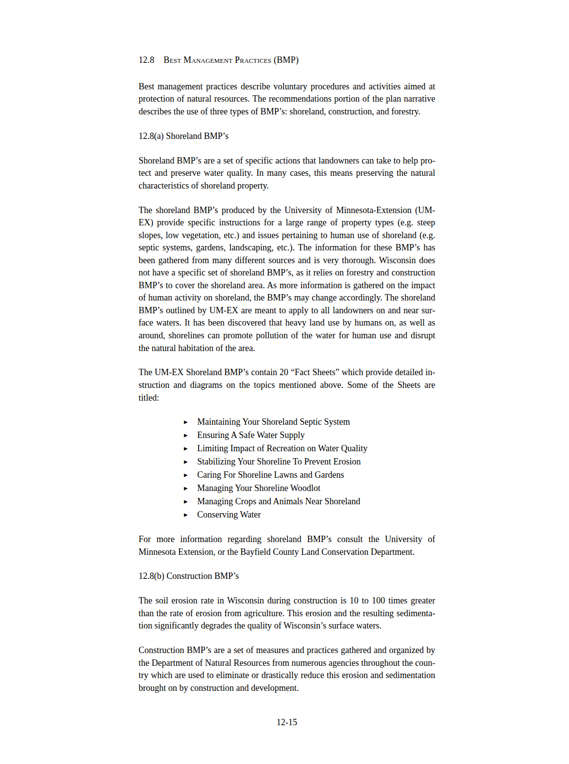12.8 Best Management Practices (BMP)
Best management practices describe voluntary procedures and activities aimed at protection of natural resources. The recommendations portion of the plan narrative describes the use of three types of BMP’s: shoreland, construction, and forestry.
12.8(a) Shoreland BMP’s
Shoreland BMP’s are a set of specific actions that landowners can take to help protect and preserve water quality. In many cases, this means preserving the natural characteristics of shoreland property.
The shoreland BMP’s produced by the University of Minnesota-Extension (UM-EX) provide specific instructions for a large range of property types (e.g. steep slopes, low vegetation, etc.) and issues pertaining to human use of shoreland (e.g. septic systems, gardens, landscaping, etc.). The information for these BMP’s has been gathered from many different sources and is very thorough. Wisconsin does not have a specific set of shoreland BMP’s, as it relies on forestry and construction BMP’s to cover the shoreland area. As more information is gathered on the impact of human activity on shoreland, the BMP’s may change accordingly. The shoreland BMP’s outlined by UM-EX are meant to apply to all landowners on and near surface waters. It has been discovered that heavy land use by humans on, as well as around, shorelines can promote pollution of the water for human use and disrupt the natural habitation of the area.
The UM-EX Shoreland BMP’s contain 20 “Fact Sheets” which provide detailed instruction and diagrams on the topics mentioned above. Some of the Sheets are titled:
Maintaining Your Shoreland Septic System
Ensuring A Safe Water Supply
Limiting Impact of Recreation on Water Quality
Stabilizing Your Shoreline To Prevent Erosion
Caring For Shoreline Lawns and Gardens
Managing Your Shoreline Woodlot
Managing Crops and Animals Near Shoreland
Conserving Water
For more information regarding shoreland BMP’s consult the University of Minnesota Extension, or the Bayfield County Land Conservation Department.
12.8(b) Construction BMP’s
The soil erosion rate in Wisconsin during construction is 10 to 100 times greater than the rate of erosion from agriculture. This erosion and the resulting sedimentation significantly degrades the quality of Wisconsin’s surface waters.
Construction BMP’s are a set of measures and practices gathered and organized by the Department of Natural Resources from numerous agencies throughout the country which are used to eliminate or drastically reduce this erosion and sedimentation brought on by construction and development.
12-15